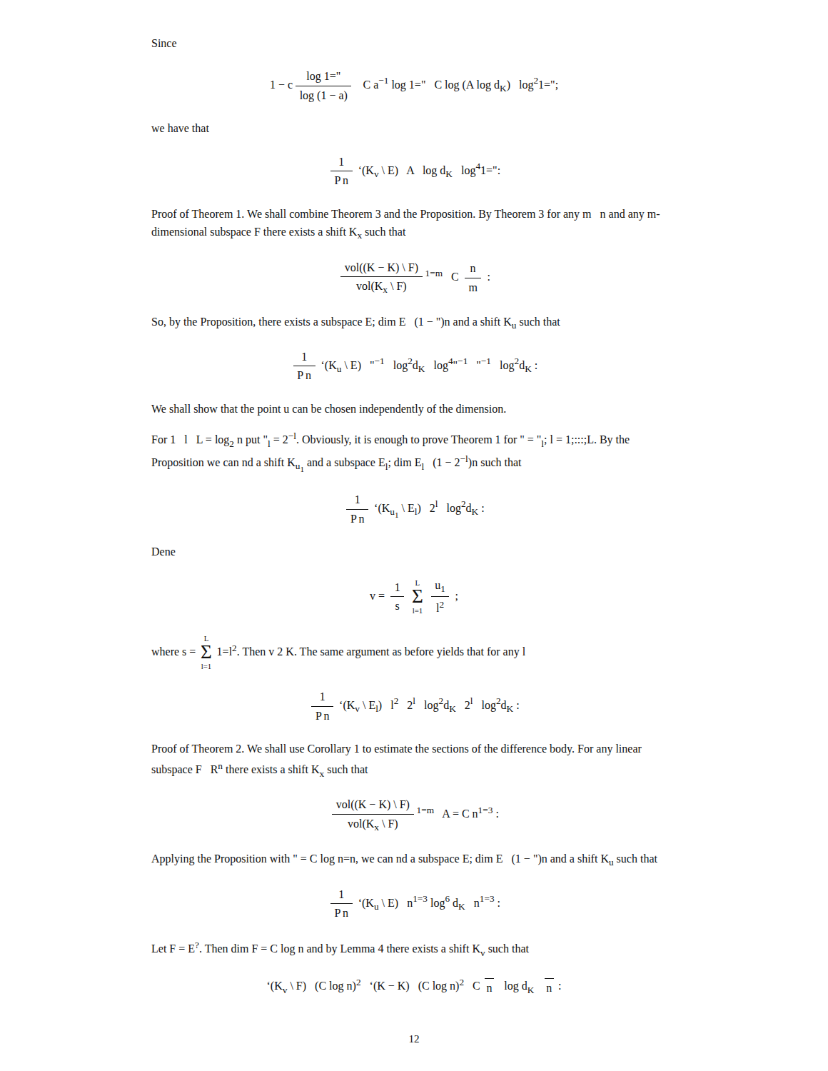Since
1 − clog 1="log (1 − a) C a−1 log 1=" C log (A log dK) log21=";
we have that
1 P  n ‘(Kv \ E) A log dK log41=":
Proof of Theorem 1. We shall combine Theorem 3 and the Proposition. By Theorem 3 for any m n and any m-dimensional subspace F there exists a shift Kx such that
vol((K − K) \ F) vol(Kx \ F)1=m C nm :
So, by the Proposition, there exists a subspace E; dim E (1 − ")n and a shift Ku such that
1 P  n ‘(Ku \ E) "−1 log2dK log4"−1 "−1 log2dK :
We shall show that the point u can be chosen independently of the dimension.
For 1 l L = log2 n put "l = 2−l. Obviously, it is enough to prove Theorem 1 for " = "l; l = 1;:::;L. By the Proposition we can nd a shift Ku1 and a subspace El; dim El (1 − 2−l)n such that
1 P  n ‘(Ku1 \ El) 2l log2dK :
Dene
v = 1 s LΣl=1 u1 l2 ;
where s = LΣl=1 1=l2. Then v 2 K. The same argument as before yields that for any l
1 P  n ‘(Kv \ El) l2 2l log2dK 2l log2dK :
Proof of Theorem 2. We shall use Corollary 1 to estimate the sections of the difference body. For any linear subspace F Rn there exists a shift Kx such that
vol((K − K) \ F) vol(Kx \ F)1=m A = C n1=3 :
Applying the Proposition with " = C log n=n, we can nd a subspace E; dim E (1 − ")n and a shift Ku such that
1 P  n ‘(Ku \ E) n1=3 log6 dK n1=3 :
Let F = E?. Then dim F = C log n and by Lemma 4 there exists a shift Kv such that
‘(Kv \ F) (C log n)2 ‘(K − K) (C log n)2 C n log dK n :
12